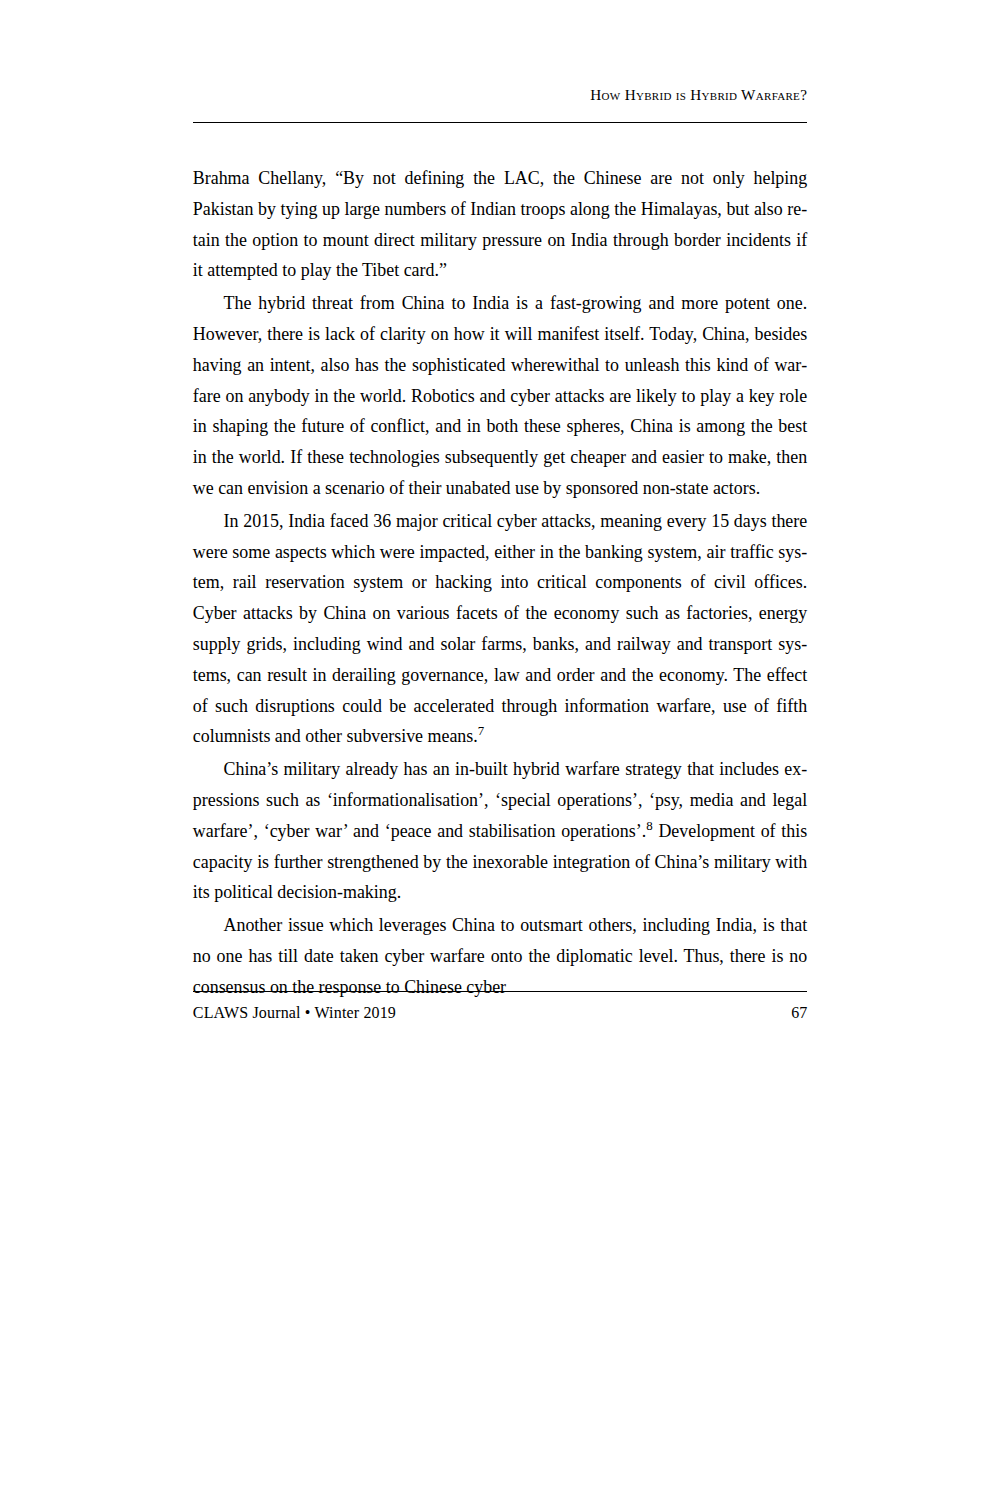How Hybrid is Hybrid Warfare?
Brahma Chellany, “By not defining the LAC, the Chinese are not only helping Pakistan by tying up large numbers of Indian troops along the Himalayas, but also retain the option to mount direct military pressure on India through border incidents if it attempted to play the Tibet card.”
The hybrid threat from China to India is a fast-growing and more potent one. However, there is lack of clarity on how it will manifest itself. Today, China, besides having an intent, also has the sophisticated wherewithal to unleash this kind of warfare on anybody in the world. Robotics and cyber attacks are likely to play a key role in shaping the future of conflict, and in both these spheres, China is among the best in the world. If these technologies subsequently get cheaper and easier to make, then we can envision a scenario of their unabated use by sponsored non-state actors.
In 2015, India faced 36 major critical cyber attacks, meaning every 15 days there were some aspects which were impacted, either in the banking system, air traffic system, rail reservation system or hacking into critical components of civil offices. Cyber attacks by China on various facets of the economy such as factories, energy supply grids, including wind and solar farms, banks, and railway and transport systems, can result in derailing governance, law and order and the economy. The effect of such disruptions could be accelerated through information warfare, use of fifth columnists and other subversive means.7
China’s military already has an in-built hybrid warfare strategy that includes expressions such as ‘informationalisation’, ‘special operations’, ‘psy, media and legal warfare’, ‘cyber war’ and ‘peace and stabilisation operations’.8 Development of this capacity is further strengthened by the inexorable integration of China’s military with its political decision-making.
Another issue which leverages China to outsmart others, including India, is that no one has till date taken cyber warfare onto the diplomatic level. Thus, there is no consensus on the response to Chinese cyber
CLAWS Journal • Winter 2019 67